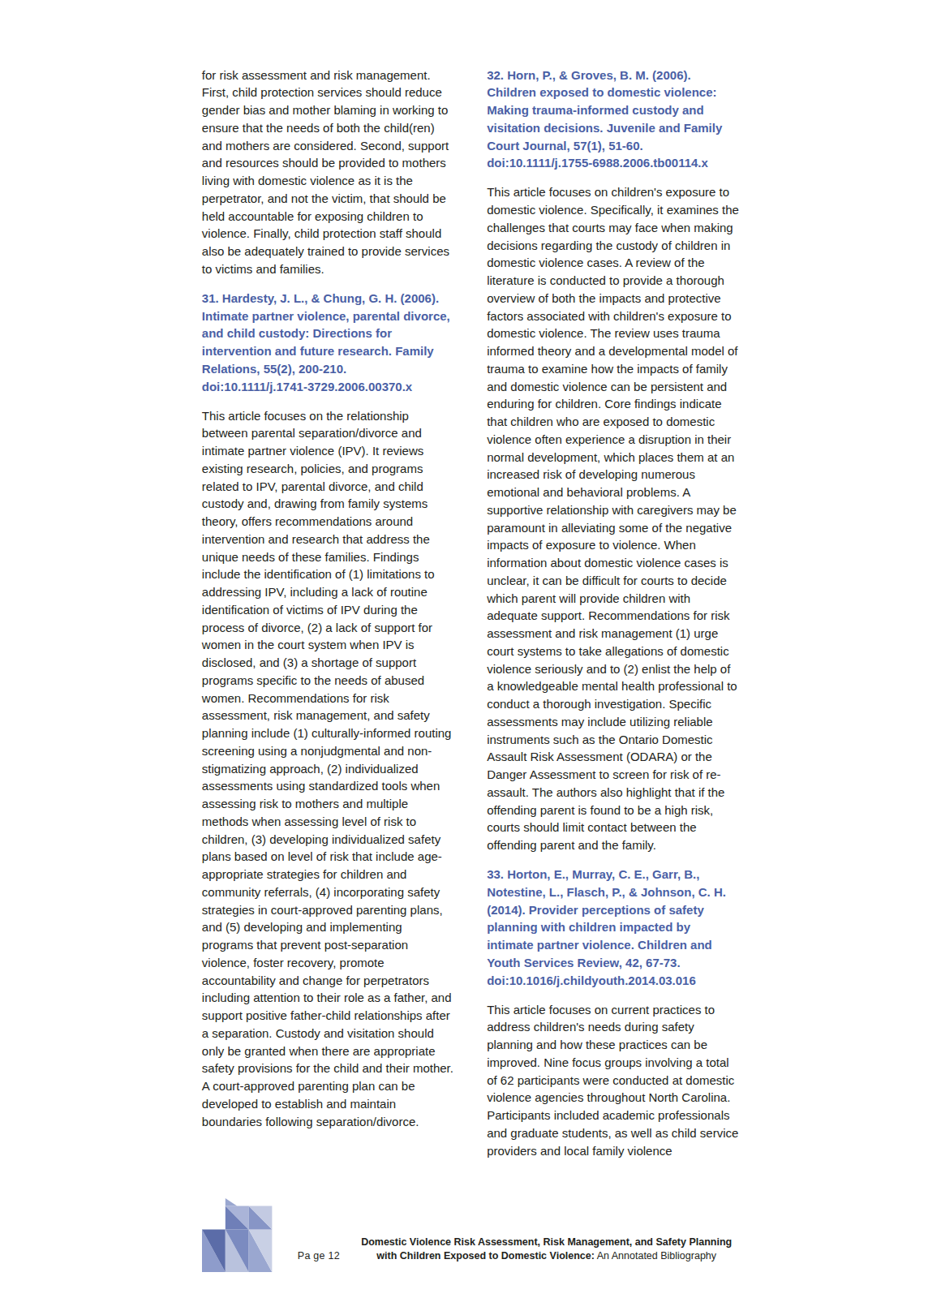for risk assessment and risk management. First, child protection services should reduce gender bias and mother blaming in working to ensure that the needs of both the child(ren) and mothers are considered. Second, support and resources should be provided to mothers living with domestic violence as it is the perpetrator, and not the victim, that should be held accountable for exposing children to violence. Finally, child protection staff should also be adequately trained to provide services to victims and families.
31. Hardesty, J. L., & Chung, G. H. (2006). Intimate partner violence, parental divorce, and child custody: Directions for intervention and future research. Family Relations, 55(2), 200-210. doi:10.1111/j.1741-3729.2006.00370.x
This article focuses on the relationship between parental separation/divorce and intimate partner violence (IPV). It reviews existing research, policies, and programs related to IPV, parental divorce, and child custody and, drawing from family systems theory, offers recommendations around intervention and research that address the unique needs of these families. Findings include the identification of (1) limitations to addressing IPV, including a lack of routine identification of victims of IPV during the process of divorce, (2) a lack of support for women in the court system when IPV is disclosed, and (3) a shortage of support programs specific to the needs of abused women. Recommendations for risk assessment, risk management, and safety planning include (1) culturally-informed routing screening using a nonjudgmental and non-stigmatizing approach, (2) individualized assessments using standardized tools when assessing risk to mothers and multiple methods when assessing level of risk to children, (3) developing individualized safety plans based on level of risk that include age-appropriate strategies for children and community referrals, (4) incorporating safety strategies in court-approved parenting plans, and (5) developing and implementing programs that prevent post-separation violence, foster recovery, promote accountability and change for perpetrators including attention to their role as a father, and support positive father-child relationships after a separation. Custody and visitation should only be granted when there are appropriate safety provisions for the child and their mother. A court-approved parenting plan can be developed to establish and maintain boundaries following separation/divorce.
32. Horn, P., & Groves, B. M. (2006). Children exposed to domestic violence: Making trauma-informed custody and visitation decisions. Juvenile and Family Court Journal, 57(1), 51-60. doi:10.1111/j.1755-6988.2006.tb00114.x
This article focuses on children's exposure to domestic violence. Specifically, it examines the challenges that courts may face when making decisions regarding the custody of children in domestic violence cases. A review of the literature is conducted to provide a thorough overview of both the impacts and protective factors associated with children's exposure to domestic violence. The review uses trauma informed theory and a developmental model of trauma to examine how the impacts of family and domestic violence can be persistent and enduring for children. Core findings indicate that children who are exposed to domestic violence often experience a disruption in their normal development, which places them at an increased risk of developing numerous emotional and behavioral problems. A supportive relationship with caregivers may be paramount in alleviating some of the negative impacts of exposure to violence. When information about domestic violence cases is unclear, it can be difficult for courts to decide which parent will provide children with adequate support. Recommendations for risk assessment and risk management (1) urge court systems to take allegations of domestic violence seriously and to (2) enlist the help of a knowledgeable mental health professional to conduct a thorough investigation. Specific assessments may include utilizing reliable instruments such as the Ontario Domestic Assault Risk Assessment (ODARA) or the Danger Assessment to screen for risk of re-assault. The authors also highlight that if the offending parent is found to be a high risk, courts should limit contact between the offending parent and the family.
33. Horton, E., Murray, C. E., Garr, B., Notestine, L., Flasch, P., & Johnson, C. H. (2014). Provider perceptions of safety planning with children impacted by intimate partner violence. Children and Youth Services Review, 42, 67-73. doi:10.1016/j.childyouth.2014.03.016
This article focuses on current practices to address children's needs during safety planning and how these practices can be improved. Nine focus groups involving a total of 62 participants were conducted at domestic violence agencies throughout North Carolina. Participants included academic professionals and graduate students, as well as child service providers and local family violence
Pa ge 12
Domestic Violence Risk Assessment, Risk Management, and Safety Planning
with Children Exposed to Domestic Violence: An Annotated Bibliography